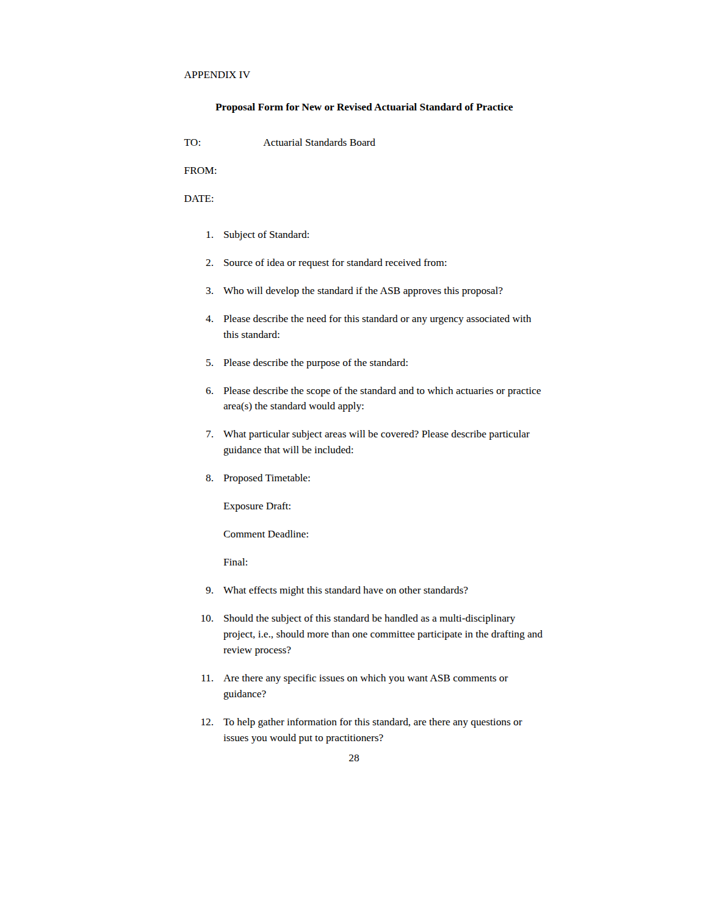APPENDIX IV
Proposal Form for New or Revised Actuarial Standard of Practice
TO: Actuarial Standards Board
FROM:
DATE:
Subject of Standard:
Source of idea or request for standard received from:
Who will develop the standard if the ASB approves this proposal?
Please describe the need for this standard or any urgency associated with this standard:
Please describe the purpose of the standard:
Please describe the scope of the standard and to which actuaries or practice area(s) the standard would apply:
What particular subject areas will be covered? Please describe particular guidance that will be included:
Proposed Timetable:
Exposure Draft:
Comment Deadline:
Final:
What effects might this standard have on other standards?
Should the subject of this standard be handled as a multi-disciplinary project, i.e., should more than one committee participate in the drafting and review process?
Are there any specific issues on which you want ASB comments or guidance?
To help gather information for this standard, are there any questions or issues you would put to practitioners?
28